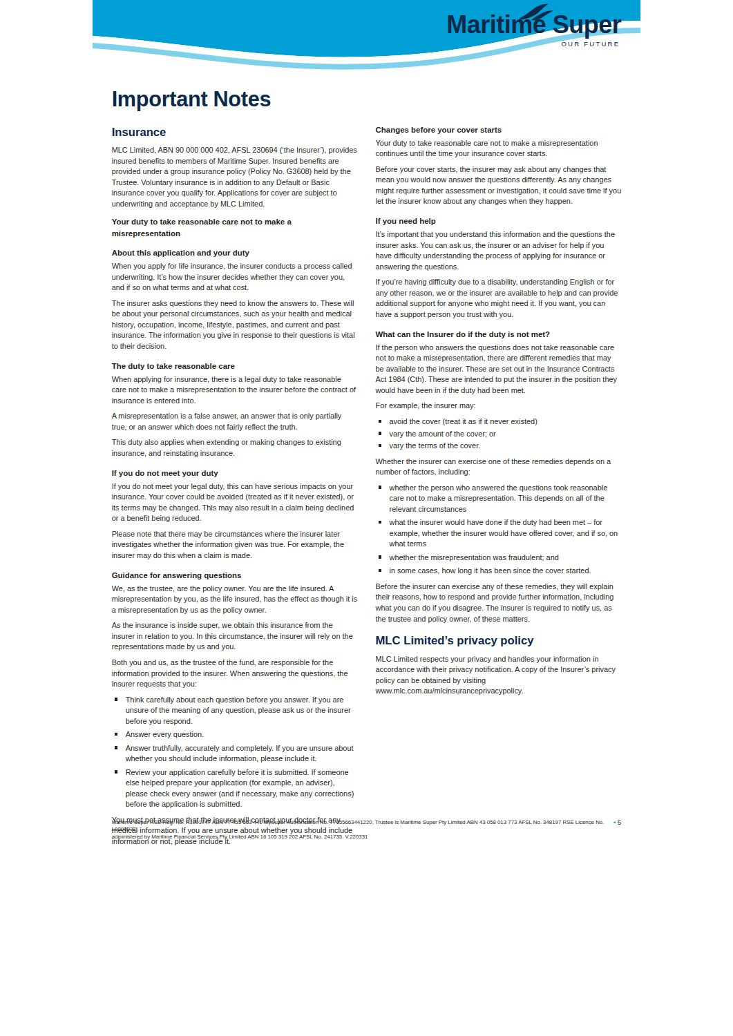Maritime Super
OUR FUTURE
Important Notes
Insurance
MLC Limited, ABN 90 000 000 402, AFSL 230694 (‘the Insurer’), provides insured benefits to members of Maritime Super. Insured benefits are provided under a group insurance policy (Policy No. G3608) held by the Trustee. Voluntary insurance is in addition to any Default or Basic insurance cover you qualify for. Applications for cover are subject to underwriting and acceptance by MLC Limited.
Your duty to take reasonable care not to make a misrepresentation
About this application and your duty
When you apply for life insurance, the insurer conducts a process called underwriting. It’s how the insurer decides whether they can cover you, and if so on what terms and at what cost.
The insurer asks questions they need to know the answers to. These will be about your personal circumstances, such as your health and medical history, occupation, income, lifestyle, pastimes, and current and past insurance. The information you give in response to their questions is vital to their decision.
The duty to take reasonable care
When applying for insurance, there is a legal duty to take reasonable care not to make a misrepresentation to the insurer before the contract of insurance is entered into.
A misrepresentation is a false answer, an answer that is only partially true, or an answer which does not fairly reflect the truth.
This duty also applies when extending or making changes to existing insurance, and reinstating insurance.
If you do not meet your duty
If you do not meet your legal duty, this can have serious impacts on your insurance. Your cover could be avoided (treated as if it never existed), or its terms may be changed. This may also result in a claim being declined or a benefit being reduced.
Please note that there may be circumstances where the insurer later investigates whether the information given was true. For example, the insurer may do this when a claim is made.
Guidance for answering questions
We, as the trustee, are the policy owner. You are the life insured. A misrepresentation by you, as the life insured, has the effect as though it is a misrepresentation by us as the policy owner.
As the insurance is inside super, we obtain this insurance from the insurer in relation to you. In this circumstance, the insurer will rely on the representations made by us and you.
Both you and us, as the trustee of the fund, are responsible for the information provided to the insurer. When answering the questions, the insurer requests that you:
Think carefully about each question before you answer. If you are unsure of the meaning of any question, please ask us or the insurer before you respond.
Answer every question.
Answer truthfully, accurately and completely. If you are unsure about whether you should include information, please include it.
Review your application carefully before it is submitted. If someone else helped prepare your application (for example, an adviser), please check every answer (and if necessary, make any corrections) before the application is submitted.
You must not assume that the insurer will contact your doctor for any medical information. If you are unsure about whether you should include information or not, please include it.
Changes before your cover starts
Your duty to take reasonable care not to make a misrepresentation continues until the time your insurance cover starts.
Before your cover starts, the insurer may ask about any changes that mean you would now answer the questions differently. As any changes might require further assessment or investigation, it could save time if you let the insurer know about any changes when they happen.
If you need help
It’s important that you understand this information and the questions the insurer asks. You can ask us, the insurer or an adviser for help if you have difficulty understanding the process of applying for insurance or answering the questions.
If you’re having difficulty due to a disability, understanding English or for any other reason, we or the insurer are available to help and can provide additional support for anyone who might need it. If you want, you can have a support person you trust with you.
What can the Insurer do if the duty is not met?
If the person who answers the questions does not take reasonable care not to make a misrepresentation, there are different remedies that may be available to the insurer. These are set out in the Insurance Contracts Act 1984 (Cth). These are intended to put the insurer in the position they would have been in if the duty had been met.
For example, the insurer may:
avoid the cover (treat it as if it never existed)
vary the amount of the cover; or
vary the terms of the cover.
Whether the insurer can exercise one of these remedies depends on a number of factors, including:
whether the person who answered the questions took reasonable care not to make a misrepresentation. This depends on all of the relevant circumstances
what the insurer would have done if the duty had been met – for example, whether the insurer would have offered cover, and if so, on what terms
whether the misrepresentation was fraudulent; and
in some cases, how long it has been since the cover started.
Before the insurer can exercise any of these remedies, they will explain their reasons, how to respond and provide further information, including what you can do if you disagree. The insurer is required to notify us, as the trustee and policy owner, of these matters.
MLC Limited’s privacy policy
MLC Limited respects your privacy and handles your information in accordance with their privacy notification. A copy of the Insurer’s privacy policy can be obtained by visiting www.mlc.com.au/mlcinsuranceprivacypolicy.
• 5 Maritime Super RSE Reg. No. R1001747 ABN 77 455 663 441 MySuper Authorisation No. 77455663441220, Trustee is Maritime Super Pty Limited ABN 43 058 013 773 AFSL No. 348197 RSE Licence No. L0000932,
administered by Maritime Financial Services Pty Limited ABN 16 105 319 202 AFSL No. 241735. V.220331